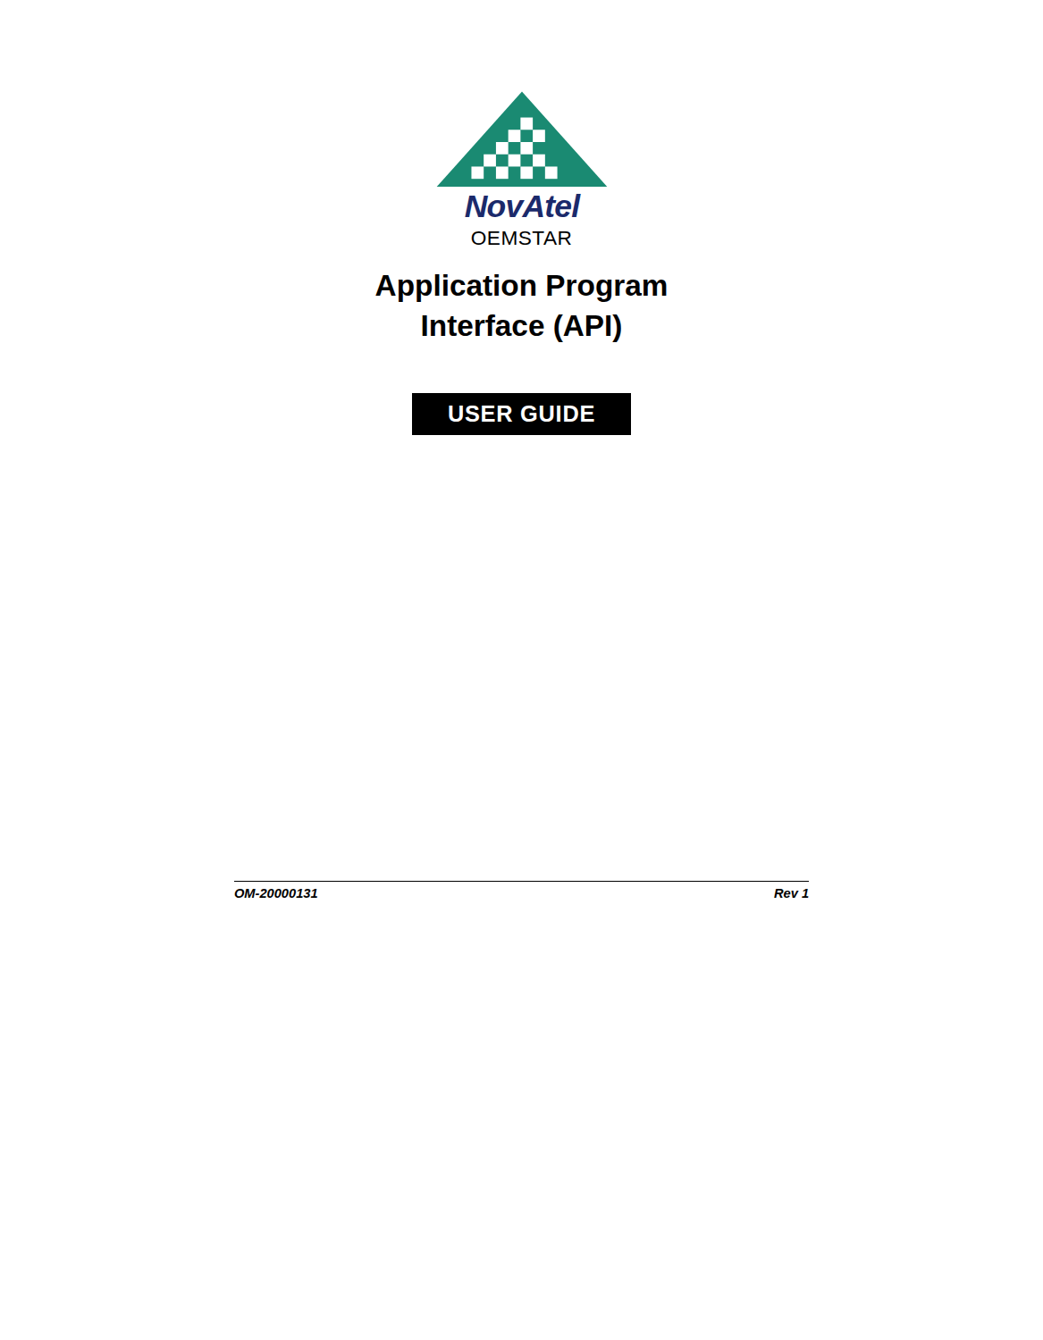NovAtel NovAtel
OEMSTAR
Application Program
Interface (API)
USER GUIDE
OM-20000131 Rev 1